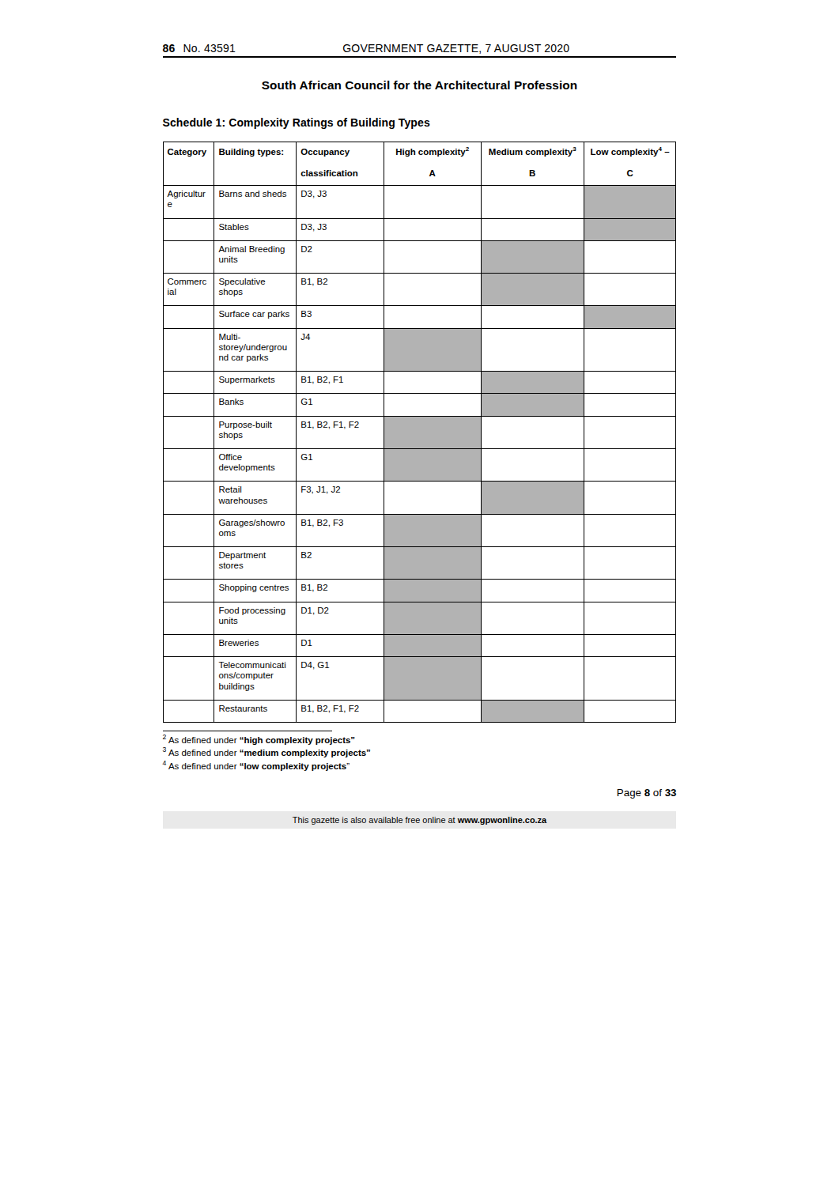86 No. 43591 GOVERNMENT GAZETTE, 7 AUGUST 2020
South African Council for the Architectural Profession
Schedule 1: Complexity Ratings of Building Types
| Category | Building types: | Occupancy classification | High complexity 2 A | Medium complexity 3 B | Low complexity 4 – C |
| --- | --- | --- | --- | --- | --- |
| Agricultur e | Barns and sheds | D3, J3 | | | |
| | Stables | D3, J3 | | | |
| | Animal Breeding units | D2 | | | |
| Commerc ial | Speculative shops | B1, B2 | | | |
| | Surface car parks | B3 | | | |
| | Multi-storey/undergrou nd car parks | J4 | | | |
| | Supermarkets | B1, B2, F1 | | | |
| | Banks | G1 | | | |
| | Purpose-built shops | B1, B2, F1, F2 | | | |
| | Office developments | G1 | | | |
| | Retail warehouses | F3, J1, J2 | | | |
| | Garages/showro oms | B1, B2, F3 | | | |
| | Department stores | B2 | | | |
| | Shopping centres | B1, B2 | | | |
| | Food processing units | D1, D2 | | | |
| | Breweries | D1 | | | |
| | Telecommunicati ons/computer buildings | D4, G1 | | | |
| | Restaurants | B1, B2, F1, F2 | | | |
2 As defined under “high complexity projects”
3 As defined under “medium complexity projects”
4 As defined under “low complexity projects”
Page 8 of 33
This gazette is also available free online at www.gpwonline.co.za